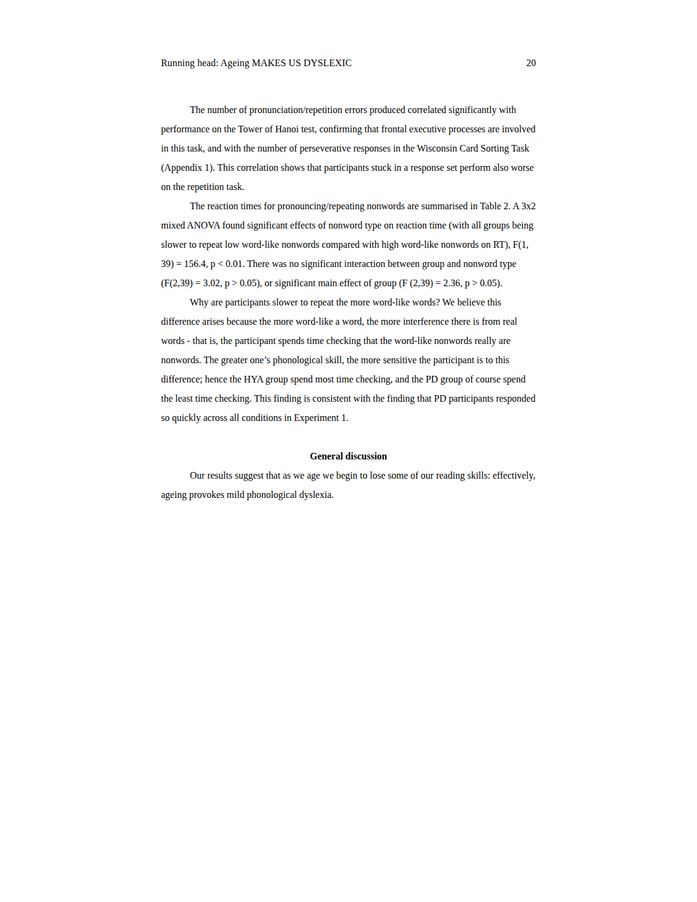Running head: Ageing MAKES US DYSLEXIC 20
The number of pronunciation/repetition errors produced correlated significantly with performance on the Tower of Hanoi test, confirming that frontal executive processes are involved in this task, and with the number of perseverative responses in the Wisconsin Card Sorting Task (Appendix 1). This correlation shows that participants stuck in a response set perform also worse on the repetition task.
The reaction times for pronouncing/repeating nonwords are summarised in Table 2. A 3x2 mixed ANOVA found significant effects of nonword type on reaction time (with all groups being slower to repeat low word-like nonwords compared with high word-like nonwords on RT), F(1, 39) = 156.4, p < 0.01. There was no significant interaction between group and nonword type (F(2,39) = 3.02, p > 0.05), or significant main effect of group (F (2,39) = 2.36, p > 0.05).
Why are participants slower to repeat the more word-like words? We believe this difference arises because the more word-like a word, the more interference there is from real words - that is, the participant spends time checking that the word-like nonwords really are nonwords. The greater one’s phonological skill, the more sensitive the participant is to this difference; hence the HYA group spend most time checking, and the PD group of course spend the least time checking. This finding is consistent with the finding that PD participants responded so quickly across all conditions in Experiment 1.
General discussion
Our results suggest that as we age we begin to lose some of our reading skills: effectively, ageing provokes mild phonological dyslexia.